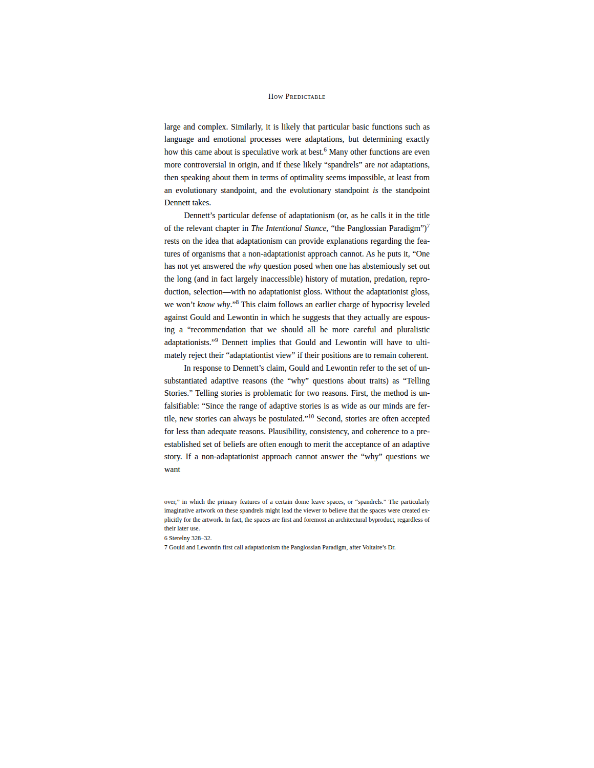How Predictable
large and complex. Similarly, it is likely that particular basic functions such as language and emotional processes were adaptations, but determining exactly how this came about is speculative work at best.6 Many other functions are even more controversial in origin, and if these likely “spandrels” are not adaptations, then speaking about them in terms of optimality seems impossible, at least from an evolutionary standpoint, and the evolutionary standpoint is the standpoint Dennett takes.
Dennett’s particular defense of adaptationism (or, as he calls it in the title of the relevant chapter in The Intentional Stance, “the Panglossian Paradigm”)7 rests on the idea that adaptationism can provide explanations regarding the features of organisms that a non-adaptationist approach cannot. As he puts it, “One has not yet answered the why question posed when one has abstemiously set out the long (and in fact largely inaccessible) history of mutation, predation, reproduction, selection—with no adaptationist gloss. Without the adaptationist gloss, we won’t know why.”8 This claim follows an earlier charge of hypocrisy leveled against Gould and Lewontin in which he suggests that they actually are espousing a “recommendation that we should all be more careful and pluralistic adaptationists.”9 Dennett implies that Gould and Lewontin will have to ultimately reject their “adaptationtist view” if their positions are to remain coherent.
In response to Dennett’s claim, Gould and Lewontin refer to the set of unsubstantiated adaptive reasons (the “why” questions about traits) as “Telling Stories.” Telling stories is problematic for two reasons. First, the method is unfalsifiable: “Since the range of adaptive stories is as wide as our minds are fertile, new stories can always be postulated.”10 Second, stories are often accepted for less than adequate reasons. Plausibility, consistency, and coherence to a pre-established set of beliefs are often enough to merit the acceptance of an adaptive story. If a non-adaptationist approach cannot answer the “why” questions we want
over,” in which the primary features of a certain dome leave spaces, or “spandrels.” The particularly imaginative artwork on these spandrels might lead the viewer to believe that the spaces were created explicitly for the artwork. In fact, the spaces are first and foremost an architectural byproduct, regardless of their later use.
6 Sterelny 328–32.
7 Gould and Lewontin first call adaptationism the Panglossian Paradigm, after Voltaire’s Dr.